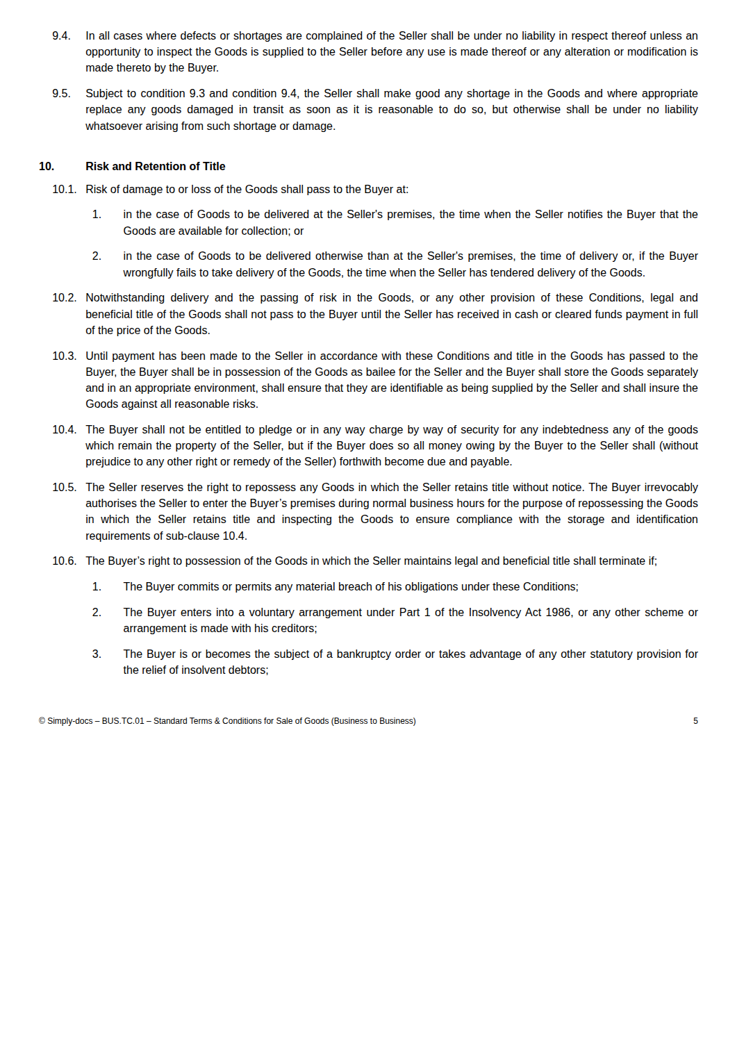9.4.
In all cases where defects or shortages are complained of the Seller shall be under no liability in respect thereof unless an opportunity to inspect the Goods is supplied to the Seller before any use is made thereof or any alteration or modification is made thereto by the Buyer.
9.5.
Subject to condition 9.3 and condition 9.4, the Seller shall make good any shortage in the Goods and where appropriate replace any goods damaged in transit as soon as it is reasonable to do so, but otherwise shall be under no liability whatsoever arising from such shortage or damage.
10.
Risk and Retention of Title
10.1.
Risk of damage to or loss of the Goods shall pass to the Buyer at:
1.
in the case of Goods to be delivered at the Seller's premises, the time when the Seller notifies the Buyer that the Goods are available for collection; or
2.
in the case of Goods to be delivered otherwise than at the Seller's premises, the time of delivery or, if the Buyer wrongfully fails to take delivery of the Goods, the time when the Seller has tendered delivery of the Goods.
10.2.
Notwithstanding delivery and the passing of risk in the Goods, or any other provision of these Conditions, legal and beneficial title of the Goods shall not pass to the Buyer until the Seller has received in cash or cleared funds payment in full of the price of the Goods.
10.3.
Until payment has been made to the Seller in accordance with these Conditions and title in the Goods has passed to the Buyer, the Buyer shall be in possession of the Goods as bailee for the Seller and the Buyer shall store the Goods separately and in an appropriate environment, shall ensure that they are identifiable as being supplied by the Seller and shall insure the Goods against all reasonable risks.
10.4.
The Buyer shall not be entitled to pledge or in any way charge by way of security for any indebtedness any of the goods which remain the property of the Seller, but if the Buyer does so all money owing by the Buyer to the Seller shall (without prejudice to any other right or remedy of the Seller) forthwith become due and payable.
10.5.
The Seller reserves the right to repossess any Goods in which the Seller retains title without notice. The Buyer irrevocably authorises the Seller to enter the Buyer’s premises during normal business hours for the purpose of repossessing the Goods in which the Seller retains title and inspecting the Goods to ensure compliance with the storage and identification requirements of sub-clause 10.4.
10.6.
The Buyer’s right to possession of the Goods in which the Seller maintains legal and beneficial title shall terminate if;
1.
The Buyer commits or permits any material breach of his obligations under these Conditions;
2.
The Buyer enters into a voluntary arrangement under Part 1 of the Insolvency Act 1986, or any other scheme or arrangement is made with his creditors;
3.
The Buyer is or becomes the subject of a bankruptcy order or takes advantage of any other statutory provision for the relief of insolvent debtors;
© Simply-docs – BUS.TC.01 – Standard Terms & Conditions for Sale of Goods (Business to Business)
5